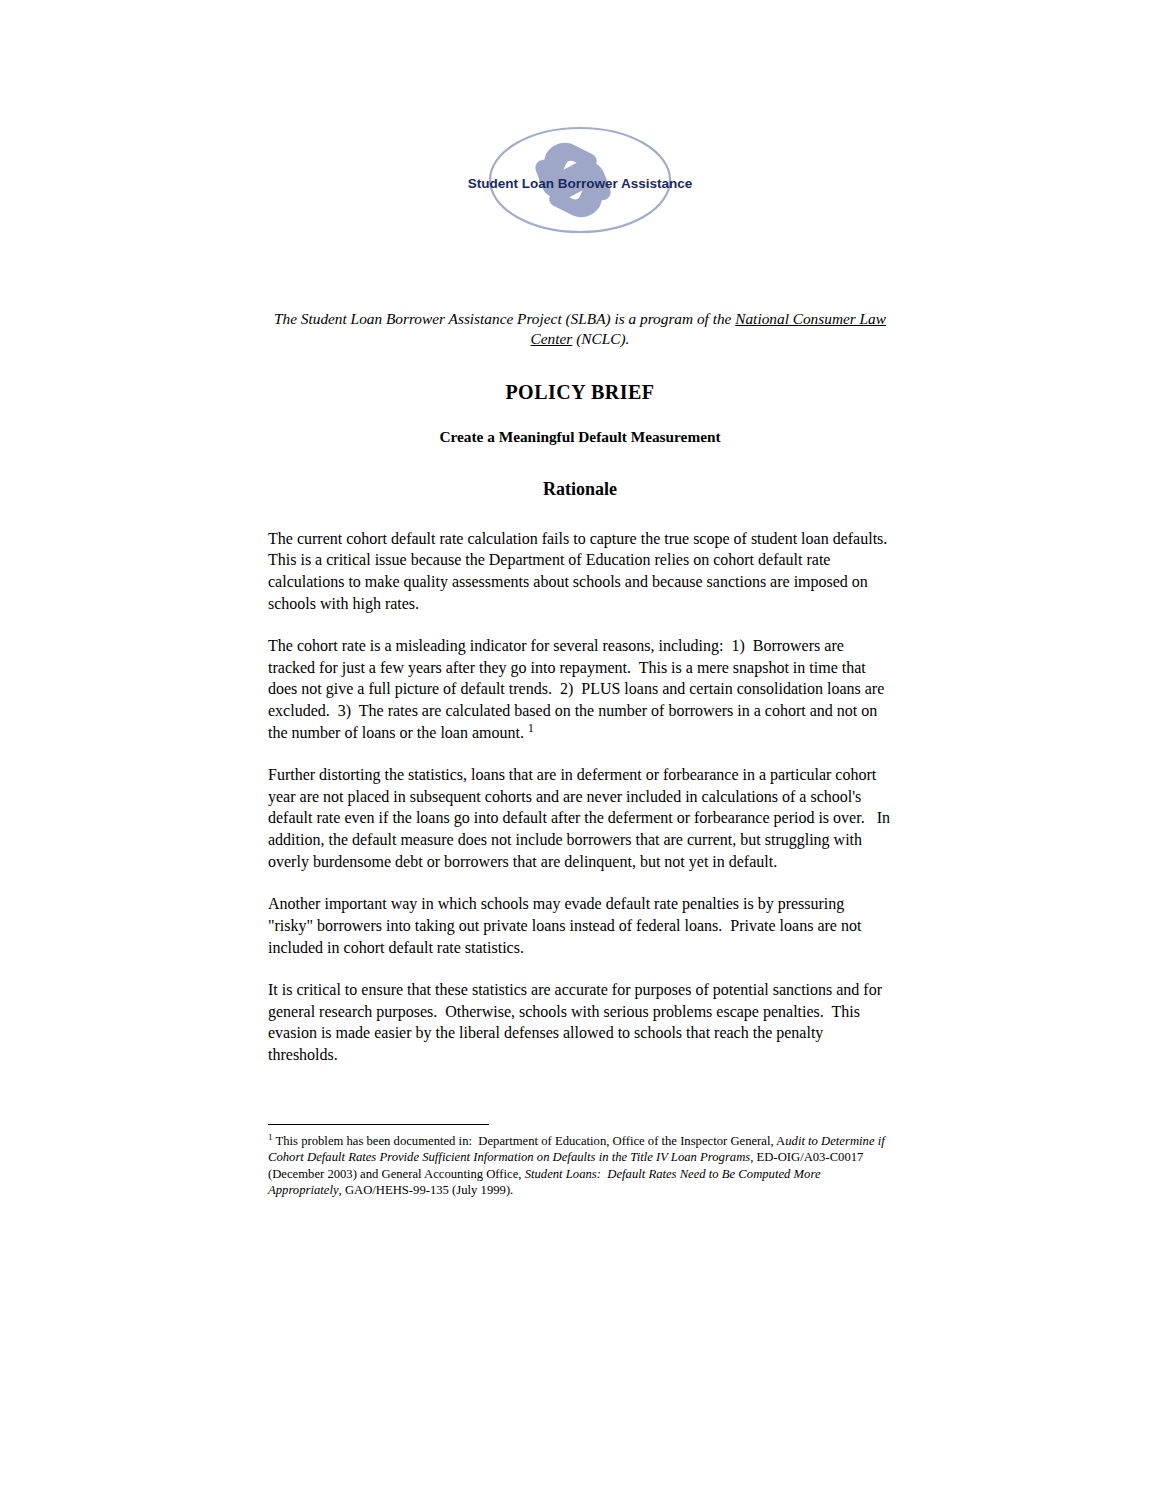Student Loan Borrower Assistance
The Student Loan Borrower Assistance Project (SLBA) is a program of the National Consumer Law Center (NCLC).
POLICY BRIEF
Create a Meaningful Default Measurement
Rationale
The current cohort default rate calculation fails to capture the true scope of student loan defaults. This is a critical issue because the Department of Education relies on cohort default rate calculations to make quality assessments about schools and because sanctions are imposed on schools with high rates.
The cohort rate is a misleading indicator for several reasons, including: 1) Borrowers are tracked for just a few years after they go into repayment. This is a mere snapshot in time that does not give a full picture of default trends. 2) PLUS loans and certain consolidation loans are excluded. 3) The rates are calculated based on the number of borrowers in a cohort and not on the number of loans or the loan amount. 1
Further distorting the statistics, loans that are in deferment or forbearance in a particular cohort year are not placed in subsequent cohorts and are never included in calculations of a school's default rate even if the loans go into default after the deferment or forbearance period is over. In addition, the default measure does not include borrowers that are current, but struggling with overly burdensome debt or borrowers that are delinquent, but not yet in default.
Another important way in which schools may evade default rate penalties is by pressuring "risky" borrowers into taking out private loans instead of federal loans. Private loans are not included in cohort default rate statistics.
It is critical to ensure that these statistics are accurate for purposes of potential sanctions and for general research purposes. Otherwise, schools with serious problems escape penalties. This evasion is made easier by the liberal defenses allowed to schools that reach the penalty thresholds.
1 This problem has been documented in: Department of Education, Office of the Inspector General, Audit to Determine if Cohort Default Rates Provide Sufficient Information on Defaults in the Title IV Loan Programs, ED-OIG/A03-C0017 (December 2003) and General Accounting Office, Student Loans: Default Rates Need to Be Computed More Appropriately, GAO/HEHS-99-135 (July 1999).